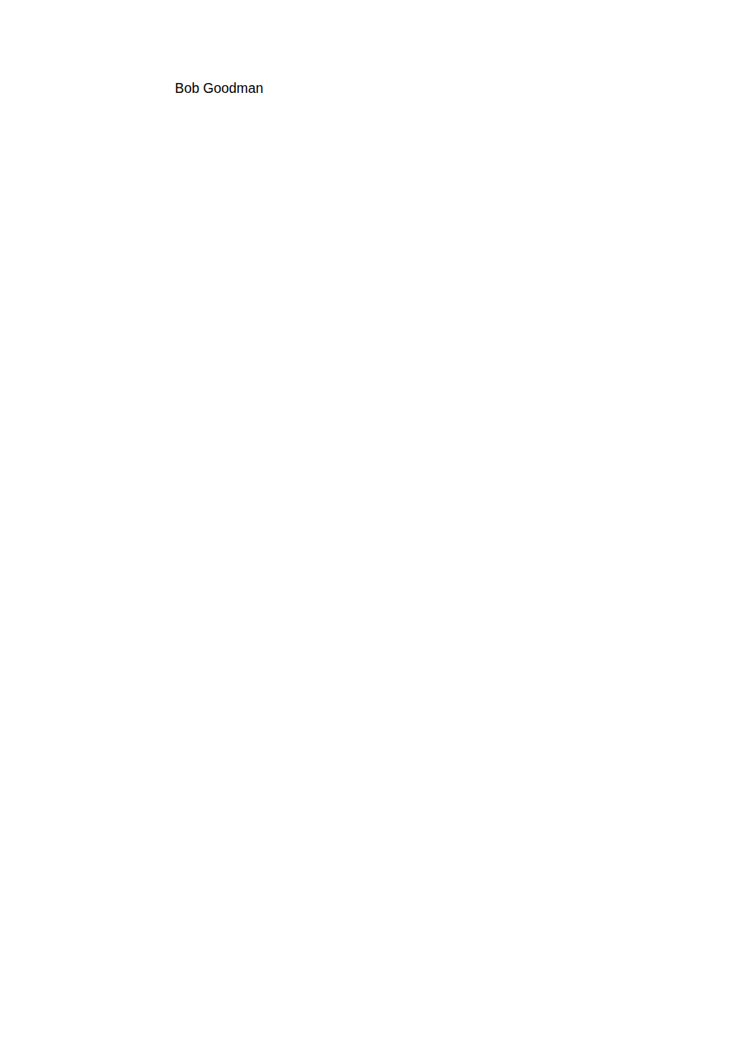Bob Goodman